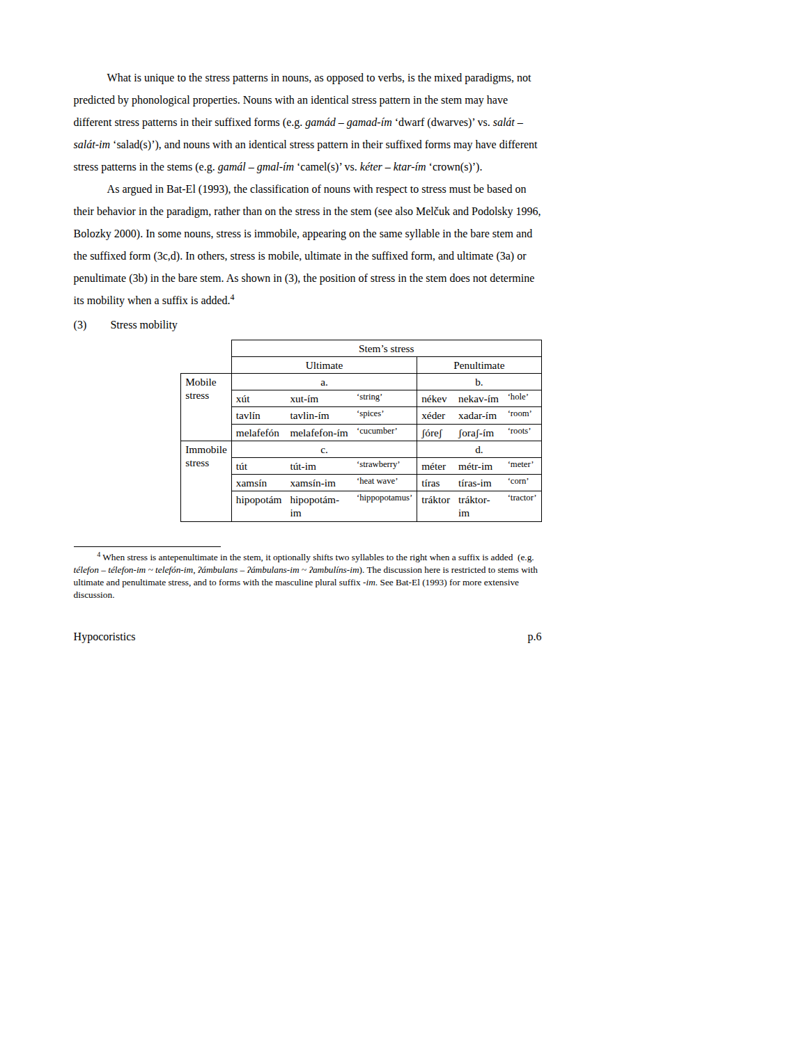What is unique to the stress patterns in nouns, as opposed to verbs, is the mixed paradigms, not predicted by phonological properties. Nouns with an identical stress pattern in the stem may have different stress patterns in their suffixed forms (e.g. gamád – gamad-ím ‘dwarf (dwarves)’ vs. salát – salát-im ‘salad(s)’), and nouns with an identical stress pattern in their suffixed forms may have different stress patterns in the stems (e.g. gamál – gmal-ím ‘camel(s)’ vs. kéter – ktar-ím ‘crown(s)’).
As argued in Bat-El (1993), the classification of nouns with respect to stress must be based on their behavior in the paradigm, rather than on the stress in the stem (see also Melčuk and Podolsky 1996, Bolozky 2000). In some nouns, stress is immobile, appearing on the same syllable in the bare stem and the suffixed form (3c,d). In others, stress is mobile, ultimate in the suffixed form, and ultimate (3a) or penultimate (3b) in the bare stem. As shown in (3), the position of stress in the stem does not determine its mobility when a suffix is added.4
(3) Stress mobility
| | Stem’s stress |
| | Ultimate | Penultimate |
| Mobile stress | a. | b. |
| xút | xut-ím | ‘string’ | nékev | nekav-ím | ‘hole’ |
| tavlín | tavlin-ím | ‘spices’ | xéder | xadar-ím | ‘room’ |
| melafefón | melafefon-ím | ‘cucumber’ | ʃóreʃ | ʃoraʃ-ím | ‘roots’ |
| Immobile stress | c. | d. |
| tút | tút-im | ‘strawberry’ | méter | métr-im | ‘meter’ |
| xamsín | xamsín-im | ‘heat wave’ | tíras | tíras-im | ‘corn’ |
| hipopotám | hipopotám-im | ‘hippopotamus’ | tráktor | tráktor-im | ‘tractor’ |
4 When stress is antepenultimate in the stem, it optionally shifts two syllables to the right when a suffix is added (e.g. télefon – télefon-im ~ telefón-im, ʔámbulans – ʔámbulans-im ~ ʔambulíns-im). The discussion here is restricted to stems with ultimate and penultimate stress, and to forms with the masculine plural suffix -im. See Bat-El (1993) for more extensive discussion.
Hypocoristics p.6